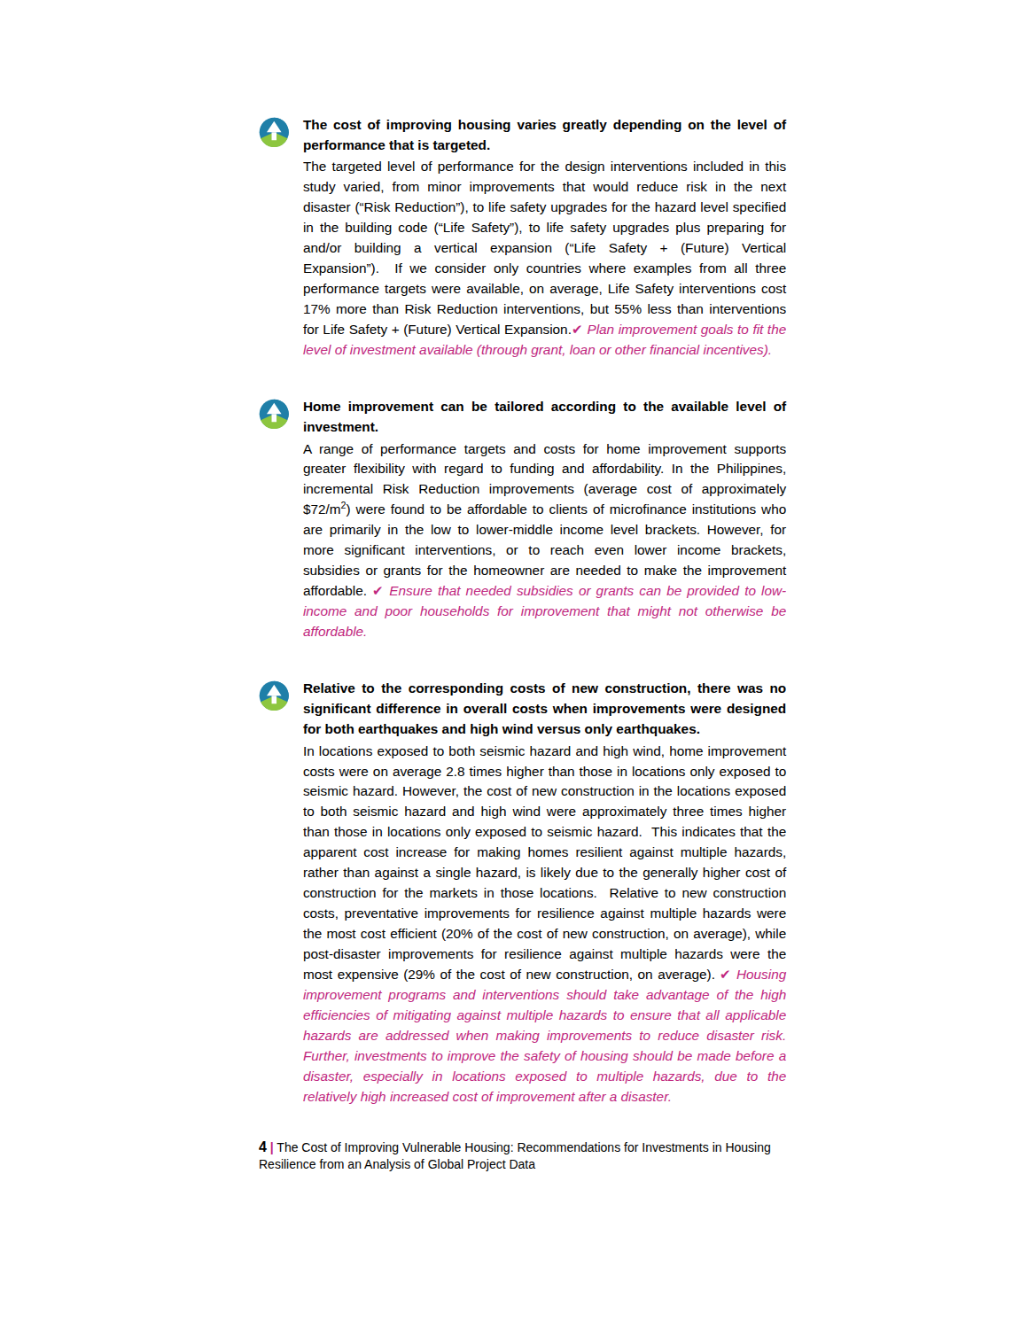The cost of improving housing varies greatly depending on the level of performance that is targeted.
The targeted level of performance for the design interventions included in this study varied, from minor improvements that would reduce risk in the next disaster (“Risk Reduction”), to life safety upgrades for the hazard level specified in the building code (“Life Safety”), to life safety upgrades plus preparing for and/or building a vertical expansion (“Life Safety + (Future) Vertical Expansion”). If we consider only countries where examples from all three performance targets were available, on average, Life Safety interventions cost 17% more than Risk Reduction interventions, but 55% less than interventions for Life Safety + (Future) Vertical Expansion.✔ Plan improvement goals to fit the level of investment available (through grant, loan or other financial incentives).
Home improvement can be tailored according to the available level of investment.
A range of performance targets and costs for home improvement supports greater flexibility with regard to funding and affordability. In the Philippines, incremental Risk Reduction improvements (average cost of approximately $72/m2) were found to be affordable to clients of microfinance institutions who are primarily in the low to lower-middle income level brackets. However, for more significant interventions, or to reach even lower income brackets, subsidies or grants for the homeowner are needed to make the improvement affordable. ✔ Ensure that needed subsidies or grants can be provided to low-income and poor households for improvement that might not otherwise be affordable.
Relative to the corresponding costs of new construction, there was no significant difference in overall costs when improvements were designed for both earthquakes and high wind versus only earthquakes.
In locations exposed to both seismic hazard and high wind, home improvement costs were on average 2.8 times higher than those in locations only exposed to seismic hazard. However, the cost of new construction in the locations exposed to both seismic hazard and high wind were approximately three times higher than those in locations only exposed to seismic hazard. This indicates that the apparent cost increase for making homes resilient against multiple hazards, rather than against a single hazard, is likely due to the generally higher cost of construction for the markets in those locations. Relative to new construction costs, preventative improvements for resilience against multiple hazards were the most cost efficient (20% of the cost of new construction, on average), while post-disaster improvements for resilience against multiple hazards were the most expensive (29% of the cost of new construction, on average). ✔ Housing improvement programs and interventions should take advantage of the high efficiencies of mitigating against multiple hazards to ensure that all applicable hazards are addressed when making improvements to reduce disaster risk. Further, investments to improve the safety of housing should be made before a disaster, especially in locations exposed to multiple hazards, due to the relatively high increased cost of improvement after a disaster.
4 | The Cost of Improving Vulnerable Housing: Recommendations for Investments in Housing Resilience from an Analysis of Global Project Data